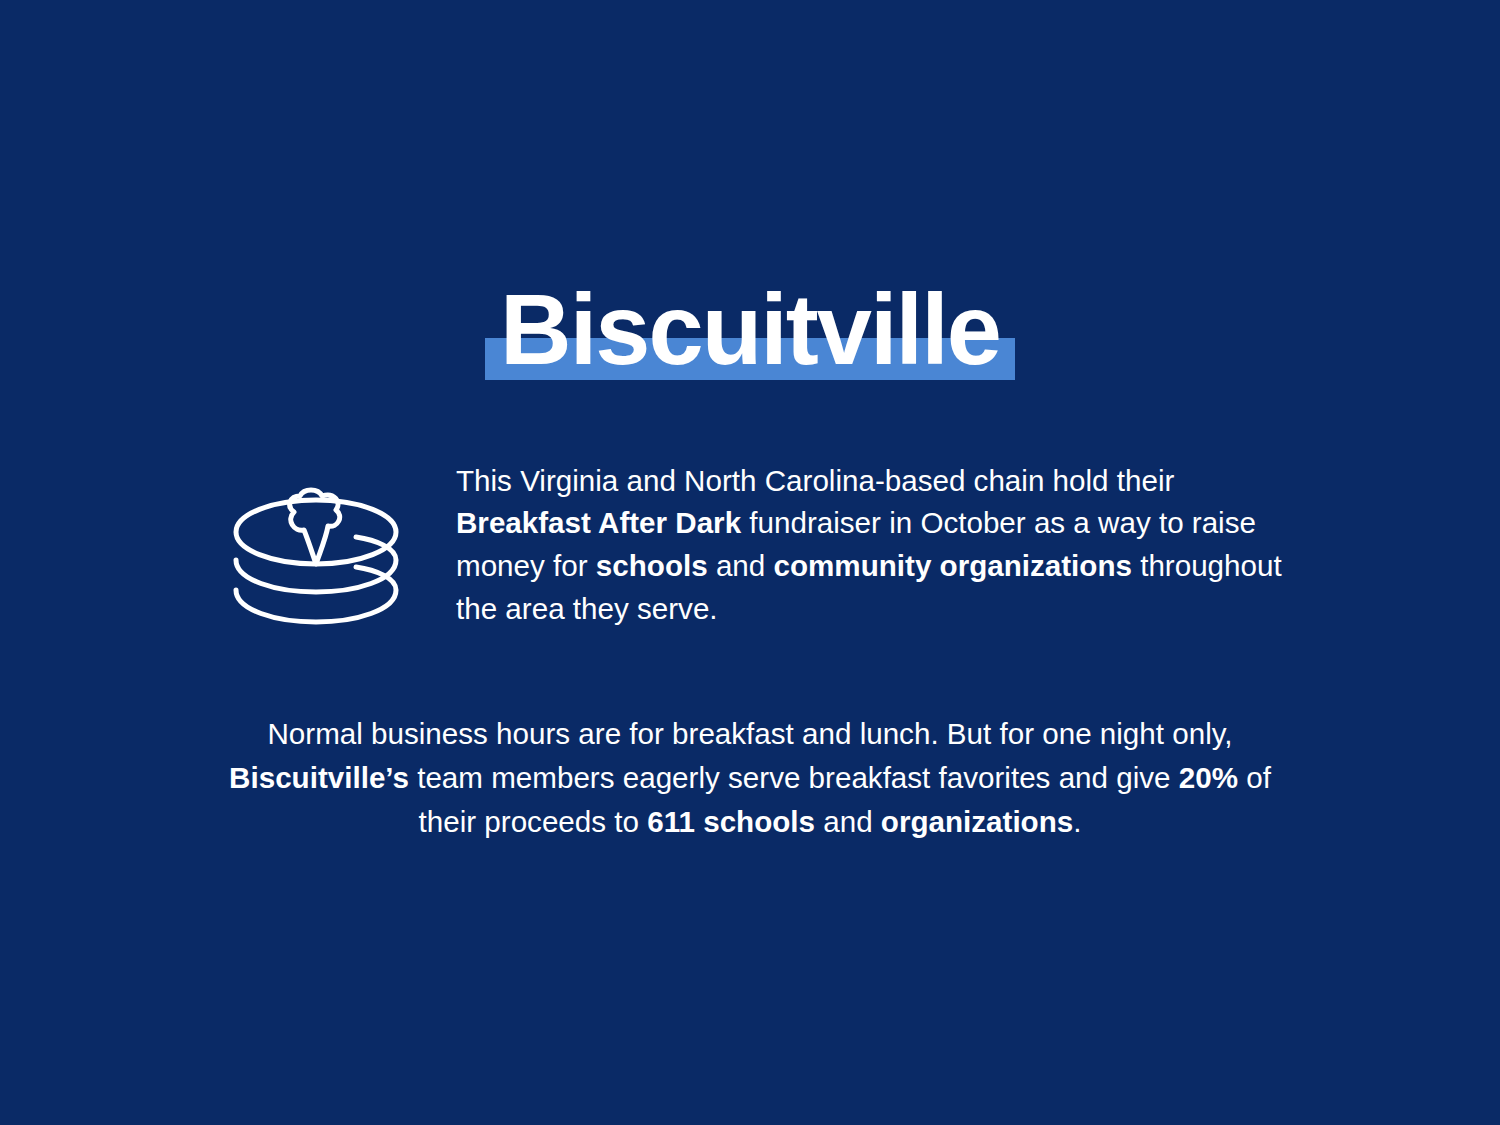Biscuitville
This Virginia and North Carolina-based chain hold their Breakfast After Dark fundraiser in October as a way to raise money for schools and community organizations throughout the area they serve.
Normal business hours are for breakfast and lunch. But for one night only, Biscuitville’s team members eagerly serve breakfast favorites and give 20% of their proceeds to 611 schools and organizations.